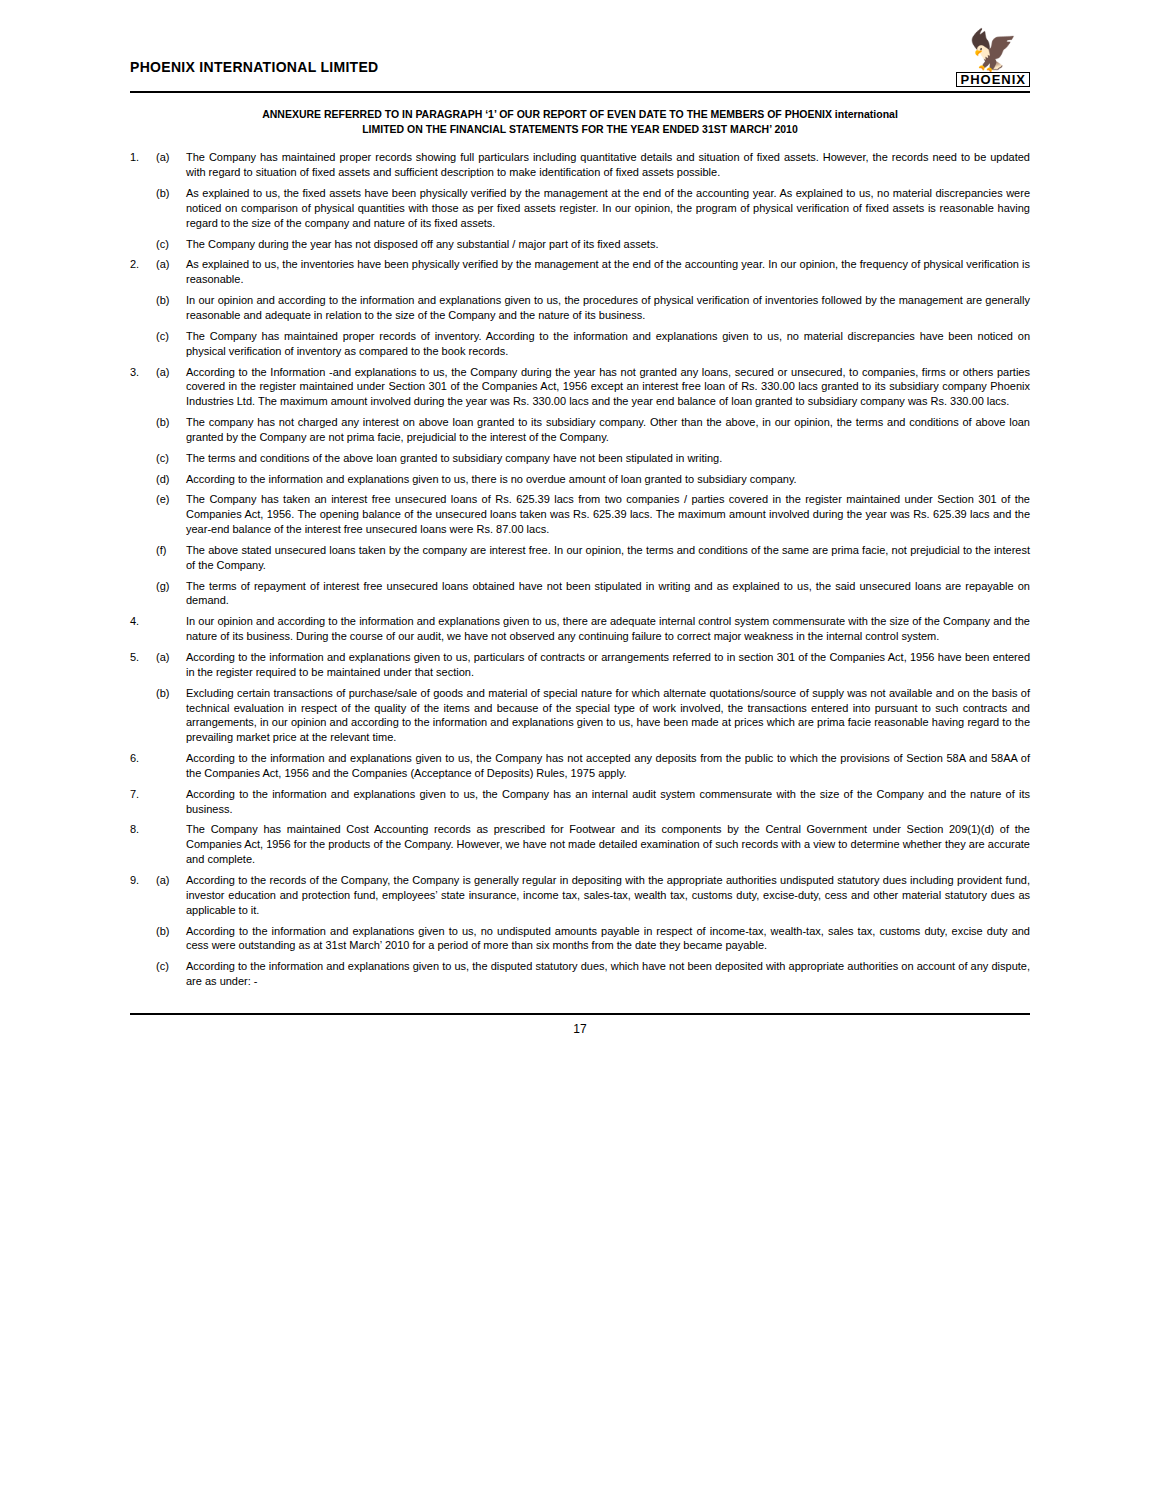PHOENIX INTERNATIONAL LIMITED
🦅
PHOENIX
ANNEXURE REFERRED TO IN PARAGRAPH ‘1’ OF OUR REPORT OF EVEN DATE TO THE MEMBERS OF PHOENIX international
LIMITED ON THE FINANCIAL STATEMENTS FOR THE YEAR ENDED 31ST MARCH’ 2010
| 1. | (a) | The Company has maintained proper records showing full particulars including quantitative details and situation of fixed assets. However, the records need to be updated with regard to situation of fixed assets and sufficient description to make identification of fixed assets possible. |
| | (b) | As explained to us, the fixed assets have been physically verified by the management at the end of the accounting year. As explained to us, no material discrepancies were noticed on comparison of physical quantities with those as per fixed assets register. In our opinion, the program of physical verification of fixed assets is reasonable having regard to the size of the company and nature of its fixed assets. |
| | (c) | The Company during the year has not disposed off any substantial / major part of its fixed assets. |
| 2. | (a) | As explained to us, the inventories have been physically verified by the management at the end of the accounting year. In our opinion, the frequency of physical verification is reasonable. |
| | (b) | In our opinion and according to the information and explanations given to us, the procedures of physical verification of inventories followed by the management are generally reasonable and adequate in relation to the size of the Company and the nature of its business. |
| | (c) | The Company has maintained proper records of inventory. According to the information and explanations given to us, no material discrepancies have been noticed on physical verification of inventory as compared to the book records. |
| 3. | (a) | According to the Information -and explanations to us, the Company during the year has not granted any loans, secured or unsecured, to companies, firms or others parties covered in the register maintained under Section 301 of the Companies Act, 1956 except an interest free loan of Rs. 330.00 lacs granted to its subsidiary company Phoenix Industries Ltd. The maximum amount involved during the year was Rs. 330.00 lacs and the year end balance of loan granted to subsidiary company was Rs. 330.00 lacs. |
| | (b) | The company has not charged any interest on above loan granted to its subsidiary company. Other than the above, in our opinion, the terms and conditions of above loan granted by the Company are not prima facie, prejudicial to the interest of the Company. |
| | (c) | The terms and conditions of the above loan granted to subsidiary company have not been stipulated in writing. |
| | (d) | According to the information and explanations given to us, there is no overdue amount of loan granted to subsidiary company. |
| | (e) | The Company has taken an interest free unsecured loans of Rs. 625.39 lacs from two companies / parties covered in the register maintained under Section 301 of the Companies Act, 1956. The opening balance of the unsecured loans taken was Rs. 625.39 lacs. The maximum amount involved during the year was Rs. 625.39 lacs and the year-end balance of the interest free unsecured loans were Rs. 87.00 lacs. |
| | (f) | The above stated unsecured loans taken by the company are interest free. In our opinion, the terms and conditions of the same are prima facie, not prejudicial to the interest of the Company. |
| | (g) | The terms of repayment of interest free unsecured loans obtained have not been stipulated in writing and as explained to us, the said unsecured loans are repayable on demand. |
| 4. | | In our opinion and according to the information and explanations given to us, there are adequate internal control system commensurate with the size of the Company and the nature of its business. During the course of our audit, we have not observed any continuing failure to correct major weakness in the internal control system. |
| 5. | (a) | According to the information and explanations given to us, particulars of contracts or arrangements referred to in section 301 of the Companies Act, 1956 have been entered in the register required to be maintained under that section. |
| | (b) | Excluding certain transactions of purchase/sale of goods and material of special nature for which alternate quotations/source of supply was not available and on the basis of technical evaluation in respect of the quality of the items and because of the special type of work involved, the transactions entered into pursuant to such contracts and arrangements, in our opinion and according to the information and explanations given to us, have been made at prices which are prima facie reasonable having regard to the prevailing market price at the relevant time. |
| 6. | | According to the information and explanations given to us, the Company has not accepted any deposits from the public to which the provisions of Section 58A and 58AA of the Companies Act, 1956 and the Companies (Acceptance of Deposits) Rules, 1975 apply. |
| 7. | | According to the information and explanations given to us, the Company has an internal audit system commensurate with the size of the Company and the nature of its business. |
| 8. | | The Company has maintained Cost Accounting records as prescribed for Footwear and its components by the Central Government under Section 209(1)(d) of the Companies Act, 1956 for the products of the Company. However, we have not made detailed examination of such records with a view to determine whether they are accurate and complete. |
| 9. | (a) | According to the records of the Company, the Company is generally regular in depositing with the appropriate authorities undisputed statutory dues including provident fund, investor education and protection fund, employees’ state insurance, income tax, sales-tax, wealth tax, customs duty, excise-duty, cess and other material statutory dues as applicable to it. |
| | (b) | According to the information and explanations given to us, no undisputed amounts payable in respect of income-tax, wealth-tax, sales tax, customs duty, excise duty and cess were outstanding as at 31st March’ 2010 for a period of more than six months from the date they became payable. |
| | (c) | According to the information and explanations given to us, the disputed statutory dues, which have not been deposited with appropriate authorities on account of any dispute, are as under: - |
17